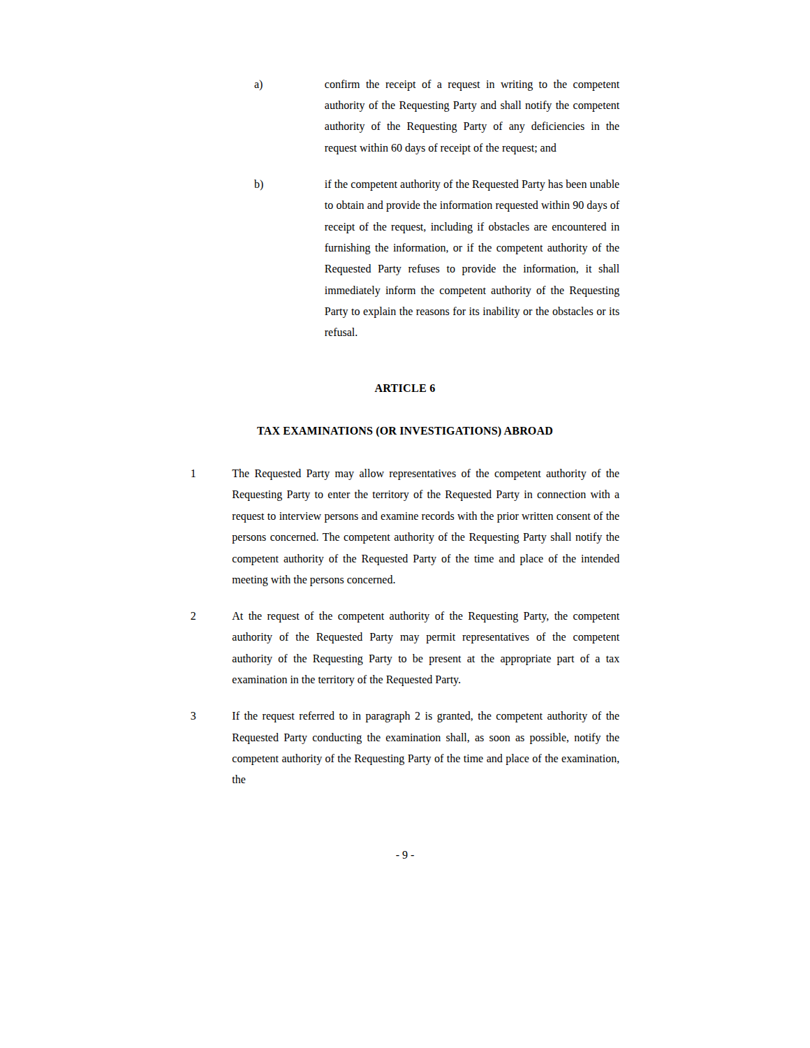a) confirm the receipt of a request in writing to the competent authority of the Requesting Party and shall notify the competent authority of the Requesting Party of any deficiencies in the request within 60 days of receipt of the request; and
b) if the competent authority of the Requested Party has been unable to obtain and provide the information requested within 90 days of receipt of the request, including if obstacles are encountered in furnishing the information, or if the competent authority of the Requested Party refuses to provide the information, it shall immediately inform the competent authority of the Requesting Party to explain the reasons for its inability or the obstacles or its refusal.
ARTICLE 6
TAX EXAMINATIONS (OR INVESTIGATIONS) ABROAD
1 The Requested Party may allow representatives of the competent authority of the Requesting Party to enter the territory of the Requested Party in connection with a request to interview persons and examine records with the prior written consent of the persons concerned. The competent authority of the Requesting Party shall notify the competent authority of the Requested Party of the time and place of the intended meeting with the persons concerned.
2 At the request of the competent authority of the Requesting Party, the competent authority of the Requested Party may permit representatives of the competent authority of the Requesting Party to be present at the appropriate part of a tax examination in the territory of the Requested Party.
3 If the request referred to in paragraph 2 is granted, the competent authority of the Requested Party conducting the examination shall, as soon as possible, notify the competent authority of the Requesting Party of the time and place of the examination, the
- 9 -